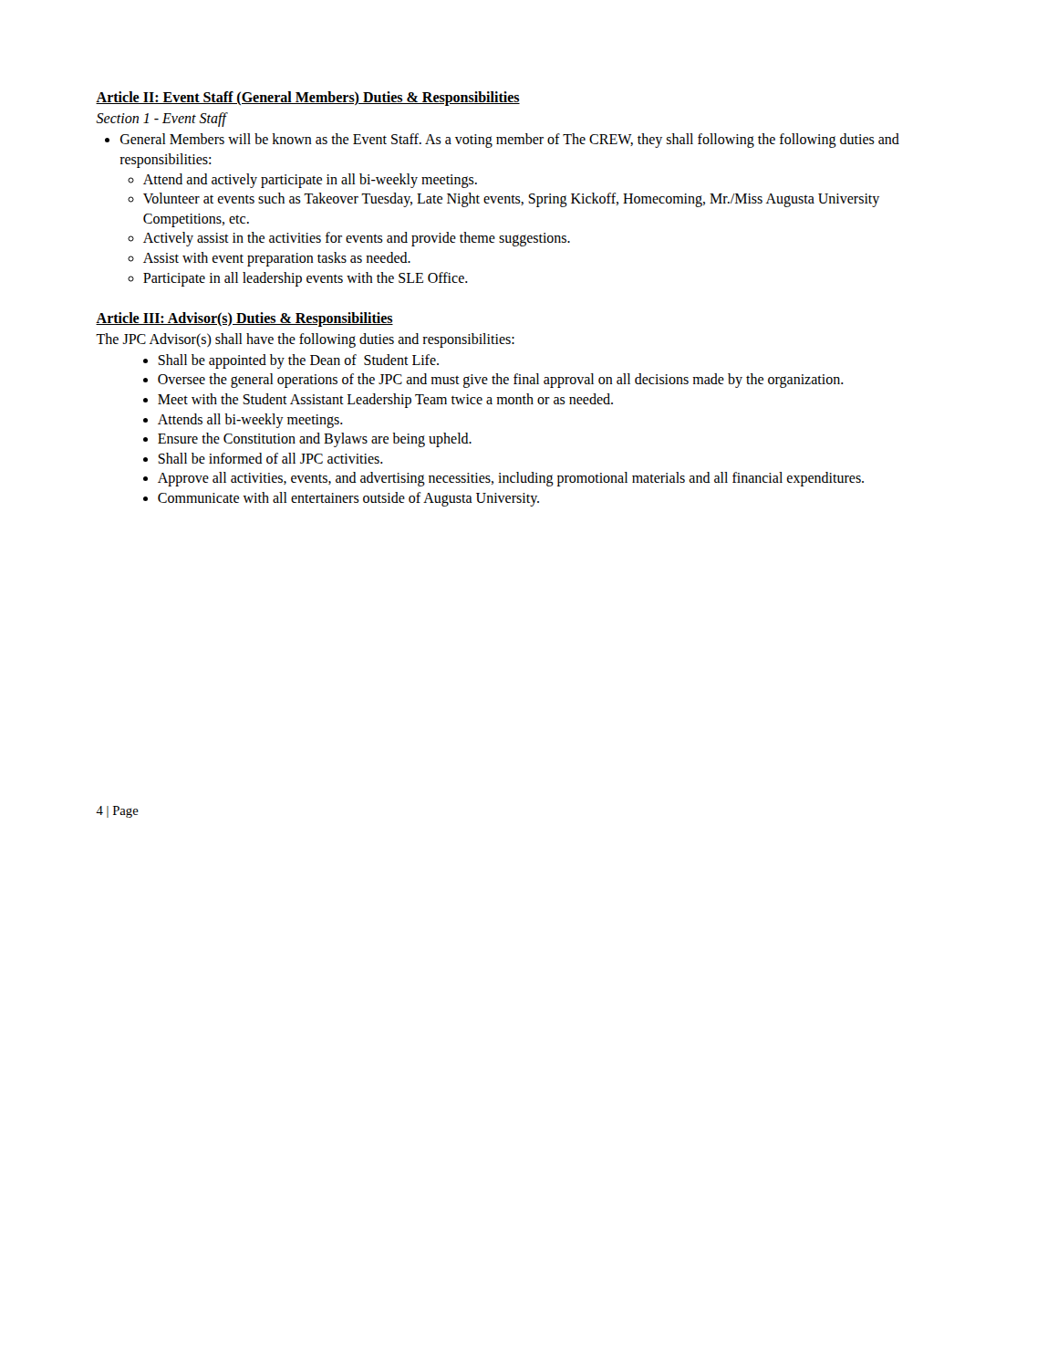Article II: Event Staff (General Members) Duties & Responsibilities
Section 1 - Event Staff
General Members will be known as the Event Staff. As a voting member of The CREW, they shall following the following duties and responsibilities:
Attend and actively participate in all bi-weekly meetings.
Volunteer at events such as Takeover Tuesday, Late Night events, Spring Kickoff, Homecoming, Mr./Miss Augusta University Competitions, etc.
Actively assist in the activities for events and provide theme suggestions.
Assist with event preparation tasks as needed.
Participate in all leadership events with the SLE Office.
Article III: Advisor(s) Duties & Responsibilities
The JPC Advisor(s) shall have the following duties and responsibilities:
Shall be appointed by the Dean of Student Life.
Oversee the general operations of the JPC and must give the final approval on all decisions made by the organization.
Meet with the Student Assistant Leadership Team twice a month or as needed.
Attends all bi-weekly meetings.
Ensure the Constitution and Bylaws are being upheld.
Shall be informed of all JPC activities.
Approve all activities, events, and advertising necessities, including promotional materials and all financial expenditures.
Communicate with all entertainers outside of Augusta University.
4 | Page